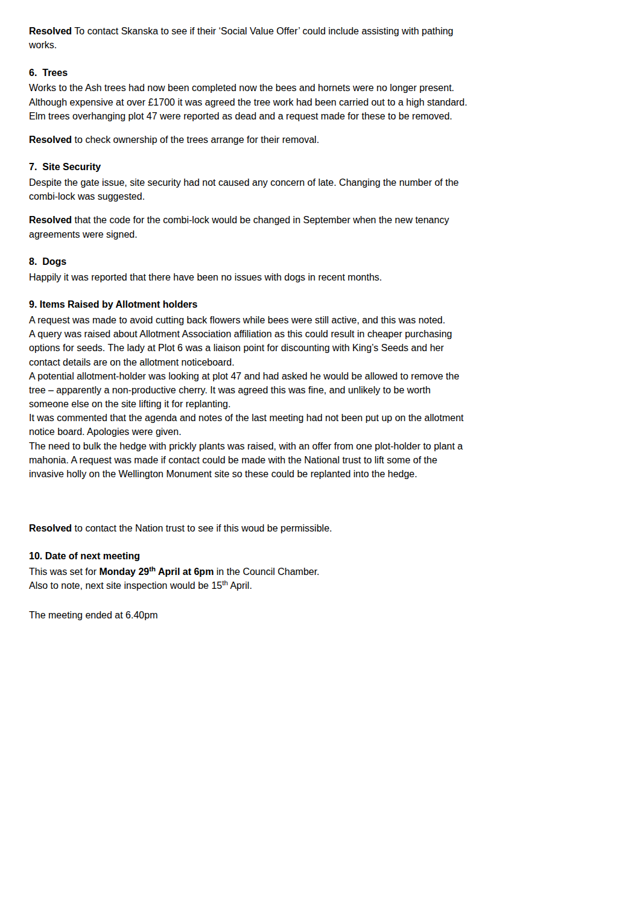Resolved To contact Skanska to see if their ‘Social Value Offer’ could include assisting with pathing works.
6. Trees
Works to the Ash trees had now been completed now the bees and hornets were no longer present. Although expensive at over £1700 it was agreed the tree work had been carried out to a high standard. Elm trees overhanging plot 47 were reported as dead and a request made for these to be removed.
Resolved to check ownership of the trees arrange for their removal.
7. Site Security
Despite the gate issue, site security had not caused any concern of late. Changing the number of the combi-lock was suggested.
Resolved that the code for the combi-lock would be changed in September when the new tenancy agreements were signed.
8. Dogs
Happily it was reported that there have been no issues with dogs in recent months.
9. Items Raised by Allotment holders
A request was made to avoid cutting back flowers while bees were still active, and this was noted.
A query was raised about Allotment Association affiliation as this could result in cheaper purchasing options for seeds. The lady at Plot 6 was a liaison point for discounting with King’s Seeds and her contact details are on the allotment noticeboard.
A potential allotment-holder was looking at plot 47 and had asked he would be allowed to remove the tree – apparently a non-productive cherry. It was agreed this was fine, and unlikely to be worth someone else on the site lifting it for replanting.
It was commented that the agenda and notes of the last meeting had not been put up on the allotment notice board. Apologies were given.
The need to bulk the hedge with prickly plants was raised, with an offer from one plot-holder to plant a mahonia. A request was made if contact could be made with the National trust to lift some of the invasive holly on the Wellington Monument site so these could be replanted into the hedge.
Resolved to contact the Nation trust to see if this woud be permissible.
10. Date of next meeting
This was set for Monday 29th April at 6pm in the Council Chamber.
Also to note, next site inspection would be 15th April.
The meeting ended at 6.40pm